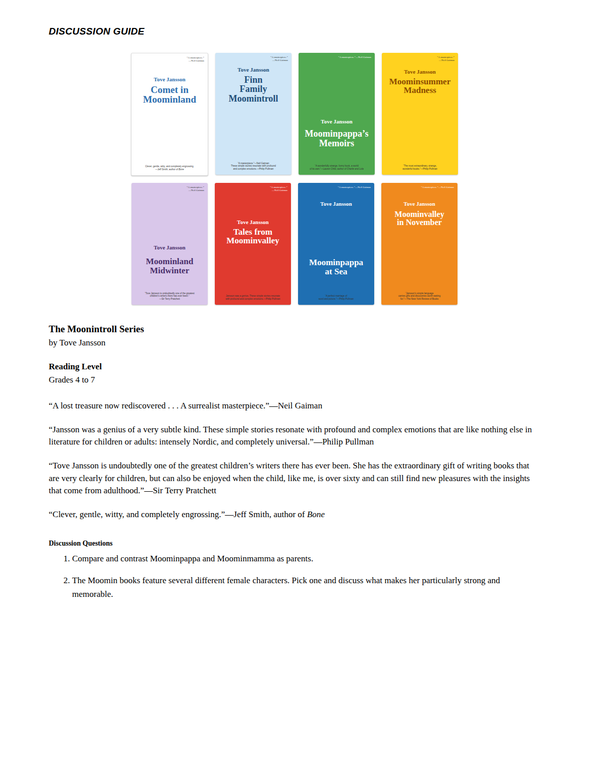DISCUSSION GUIDE
“A masterpiece.”
—Neil Gaiman
Tove Jansson
Comet in
Moominland
Clever, gentle, witty, and completely engrossing.
—Jeff Smith, author of Bone
“A masterpiece.”
—Neil Gaiman
Tove Jansson
Finn
Family
Moomintroll
“A masterpiece.”—Neil Gaiman
These simple stories resonate with profound
and complex emotions.—Philip Pullman
“A masterpiece.”—Neil Gaiman
Tove Jansson
Moominpappa’s
Memoirs
“A wonderfully strange, funny book, a world
of its own.”—Lauren Child, author of Charlie and Lola
“A masterpiece.”
—Neil Gaiman
Tove Jansson
Moominsummer
Madness
“The most extraordinary, strange,
wonderful books.”—Philip Pullman
“A masterpiece.”
—Neil Gaiman
Tove Jansson
Moominland
Midwinter
“Tove Jansson is undoubtedly one of the greatest
children’s writers there has ever been.”
—Sir Terry Pratchett
“A masterpiece.”
—Neil Gaiman
Tove Jansson
Tales from
Moominvalley
Jansson was a genius. These simple stories resonate
with profound and complex emotions.—Philip Pullman
“A masterpiece.”—Neil Gaiman
Tove Jansson
Moominpappa
at Sea
“A perfect marriage of
word and picture.”—Philip Pullman
“A masterpiece.”—Neil Gaiman
Tove Jansson
Moominvalley
in November
“Jansson’s simple language
carries gifts and discoveries worth waiting
for.”—The New York Review of Books
The Moonintroll Series
by Tove Jansson
Reading Level
Grades 4 to 7
“A lost treasure now rediscovered . . . A surrealist masterpiece.”—Neil Gaiman
“Jansson was a genius of a very subtle kind. These simple stories resonate with profound and complex emotions that are like nothing else in literature for children or adults: intensely Nordic, and completely universal.”—Philip Pullman
“Tove Jansson is undoubtedly one of the greatest children’s writers there has ever been. She has the extraordinary gift of writing books that are very clearly for children, but can also be enjoyed when the child, like me, is over sixty and can still find new pleasures with the insights that come from adulthood.”—Sir Terry Pratchett
“Clever, gentle, witty, and completely engrossing.”—Jeff Smith, author of Bone
Discussion Questions
Compare and contrast Moominpappa and Moominmamma as parents.
The Moomin books feature several different female characters. Pick one and discuss what makes her particularly strong and memorable.